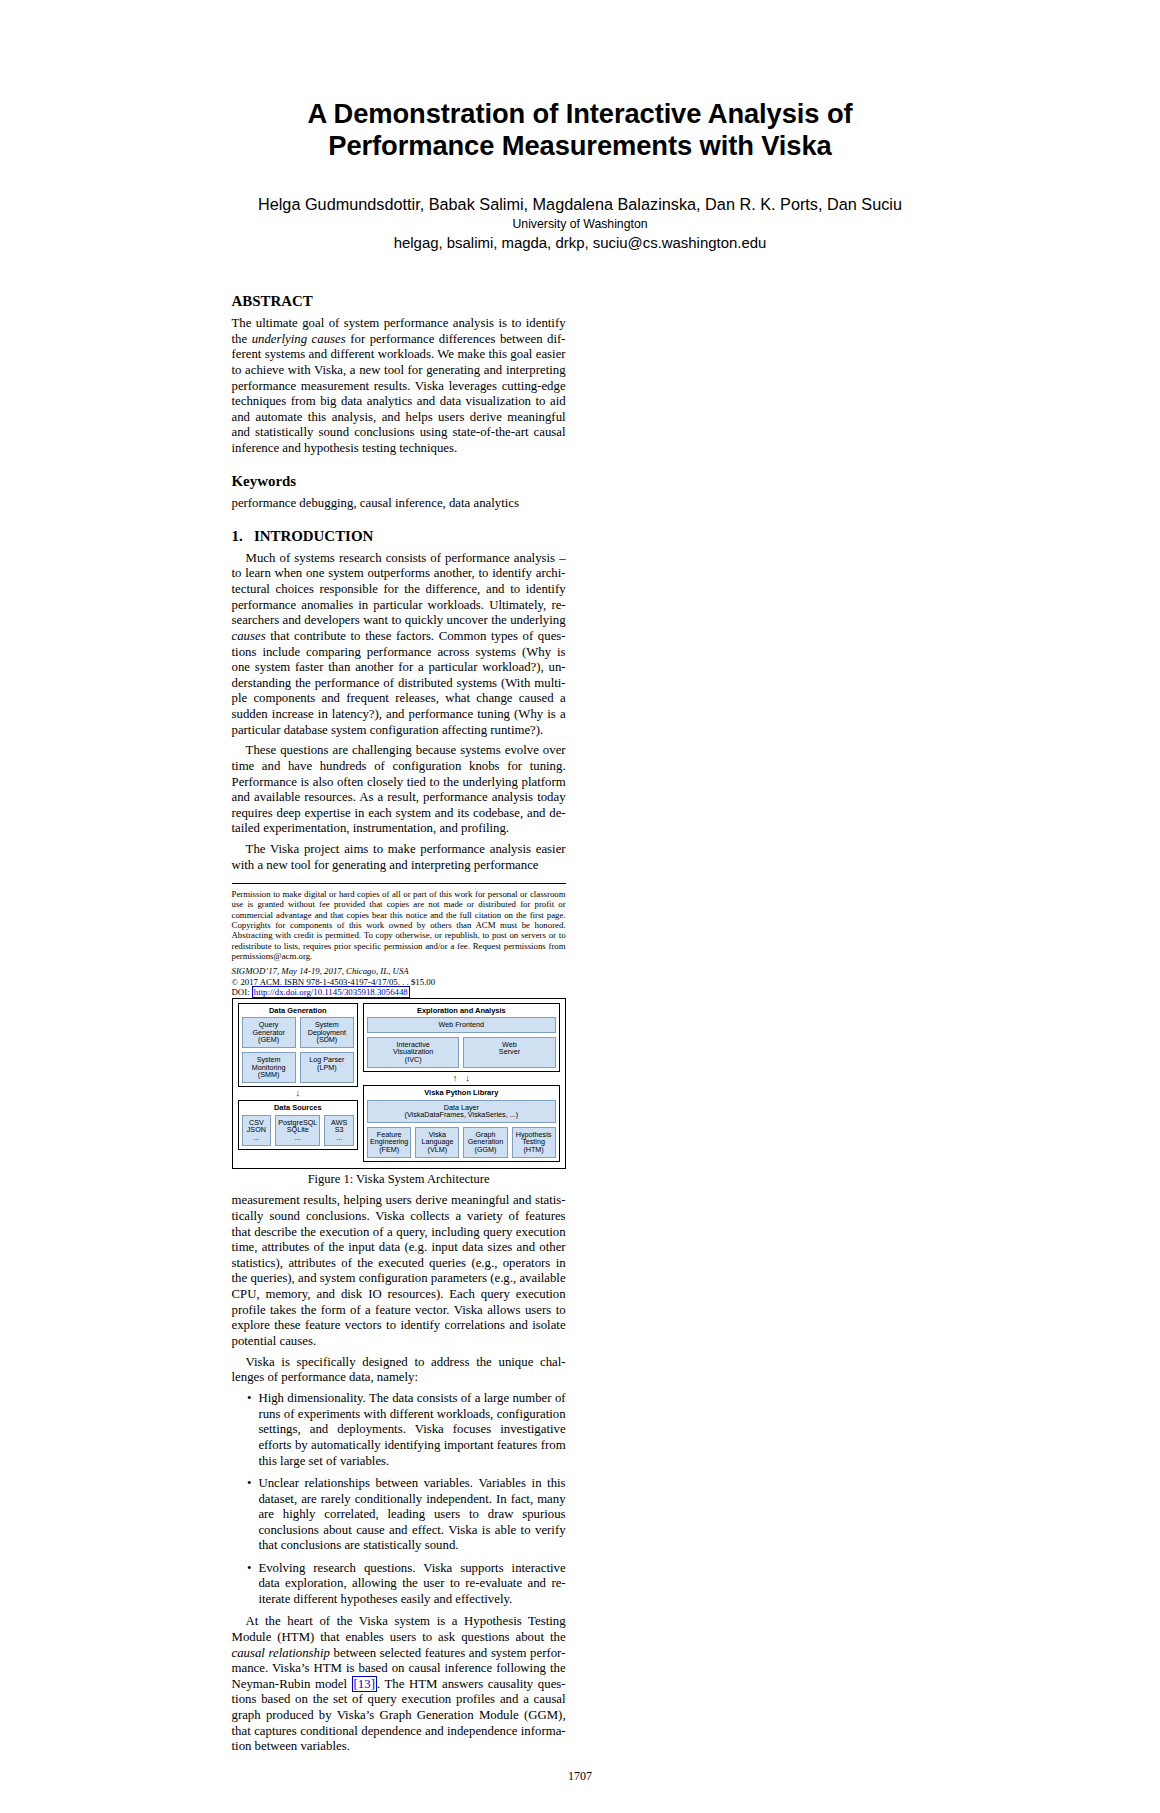A Demonstration of Interactive Analysis of
Performance Measurements with Viska
Helga Gudmundsdottir, Babak Salimi, Magdalena Balazinska, Dan R. K. Ports, Dan Suciu
University of Washington
helgag, bsalimi, magda, drkp, suciu@cs.washington.edu
ABSTRACT
The ultimate goal of system performance analysis is to identify the underlying causes for performance differences between different systems and different workloads. We make this goal easier to achieve with Viska, a new tool for generating and interpreting performance measurement results. Viska leverages cutting-edge techniques from big data analytics and data visualization to aid and automate this analysis, and helps users derive meaningful and statistically sound conclusions using state-of-the-art causal inference and hypothesis testing techniques.
Keywords
performance debugging, causal inference, data analytics
1. INTRODUCTION
Much of systems research consists of performance analysis – to learn when one system outperforms another, to identify architectural choices responsible for the difference, and to identify performance anomalies in particular workloads. Ultimately, researchers and developers want to quickly uncover the underlying causes that contribute to these factors. Common types of questions include comparing performance across systems (Why is one system faster than another for a particular workload?), understanding the performance of distributed systems (With multiple components and frequent releases, what change caused a sudden increase in latency?), and performance tuning (Why is a particular database system configuration affecting runtime?).
These questions are challenging because systems evolve over time and have hundreds of configuration knobs for tuning. Performance is also often closely tied to the underlying platform and available resources. As a result, performance analysis today requires deep expertise in each system and its codebase, and detailed experimentation, instrumentation, and profiling.
The Viska project aims to make performance analysis easier with a new tool for generating and interpreting performance
Permission to make digital or hard copies of all or part of this work for personal or classroom use is granted without fee provided that copies are not made or distributed for profit or commercial advantage and that copies bear this notice and the full citation on the first page. Copyrights for components of this work owned by others than ACM must be honored. Abstracting with credit is permitted. To copy otherwise, or republish, to post on servers or to redistribute to lists, requires prior specific permission and/or a fee. Request permissions from permissions@acm.org.
SIGMOD’17, May 14-19, 2017, Chicago, IL, USA
© 2017 ACM. ISBN 978-1-4503-4197-4/17/05. . . $15.00
DOI: http://dx.doi.org/10.1145/3035918.3056448
Data Generation
Query
Generator
(GEM)
System
Deployment
(SDM)
System
Monitoring
(SMM)
Log Parser
(LPM)
↓
Data Sources
CSV
JSON
...
PostgreSQL
SQLite
...
AWS S3
...
Exploration and Analysis
Web Frontend
Interactive
Visualization
(IVC)
Web
Server
↑ ↓
Viska Python Library
Data Layer
(ViskaDataFrames, ViskaSeries, ...)
Feature
Engineering
(FEM)
Viska
Language
(VLM)
Graph
Generation
(GGM)
Hypothesis
Testing
(HTM)
Figure 1: Viska System Architecture
measurement results, helping users derive meaningful and statistically sound conclusions. Viska collects a variety of features that describe the execution of a query, including query execution time, attributes of the input data (e.g. input data sizes and other statistics), attributes of the executed queries (e.g., operators in the queries), and system configuration parameters (e.g., available CPU, memory, and disk IO resources). Each query execution profile takes the form of a feature vector. Viska allows users to explore these feature vectors to identify correlations and isolate potential causes.
Viska is specifically designed to address the unique challenges of performance data, namely:
High dimensionality. The data consists of a large number of runs of experiments with different workloads, configuration settings, and deployments. Viska focuses investigative efforts by automatically identifying important features from this large set of variables.
Unclear relationships between variables. Variables in this dataset, are rarely conditionally independent. In fact, many are highly correlated, leading users to draw spurious conclusions about cause and effect. Viska is able to verify that conclusions are statistically sound.
Evolving research questions. Viska supports interactive data exploration, allowing the user to re-evaluate and re-iterate different hypotheses easily and effectively.
At the heart of the Viska system is a Hypothesis Testing Module (HTM) that enables users to ask questions about the causal relationship between selected features and system performance. Viska’s HTM is based on causal inference following the Neyman-Rubin model [13]. The HTM answers causality questions based on the set of query execution profiles and a causal graph produced by Viska’s Graph Generation Module (GGM), that captures conditional dependence and independence information between variables.
1707